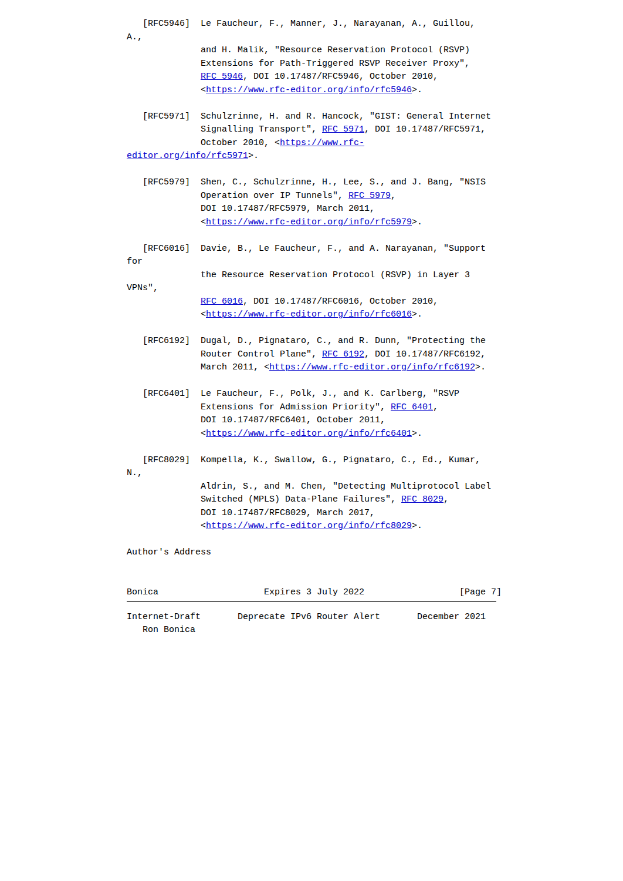[RFC5946]  Le Faucheur, F., Manner, J., Narayanan, A., Guillou, A.,
              and H. Malik, "Resource Reservation Protocol (RSVP)
              Extensions for Path-Triggered RSVP Receiver Proxy",
              RFC 5946, DOI 10.17487/RFC5946, October 2010,
              <https://www.rfc-editor.org/info/rfc5946>.

   [RFC5971]  Schulzrinne, H. and R. Hancock, "GIST: General Internet
              Signalling Transport", RFC 5971, DOI 10.17487/RFC5971,
              October 2010, <https://www.rfc-editor.org/info/rfc5971>.

   [RFC5979]  Shen, C., Schulzrinne, H., Lee, S., and J. Bang, "NSIS
              Operation over IP Tunnels", RFC 5979,
              DOI 10.17487/RFC5979, March 2011,
              <https://www.rfc-editor.org/info/rfc5979>.

   [RFC6016]  Davie, B., Le Faucheur, F., and A. Narayanan, "Support for
              the Resource Reservation Protocol (RSVP) in Layer 3 VPNs",
              RFC 6016, DOI 10.17487/RFC6016, October 2010,
              <https://www.rfc-editor.org/info/rfc6016>.

   [RFC6192]  Dugal, D., Pignataro, C., and R. Dunn, "Protecting the
              Router Control Plane", RFC 6192, DOI 10.17487/RFC6192,
              March 2011, <https://www.rfc-editor.org/info/rfc6192>.

   [RFC6401]  Le Faucheur, F., Polk, J., and K. Carlberg, "RSVP
              Extensions for Admission Priority", RFC 6401,
              DOI 10.17487/RFC6401, October 2011,
              <https://www.rfc-editor.org/info/rfc6401>.

   [RFC8029]  Kompella, K., Swallow, G., Pignataro, C., Ed., Kumar, N.,
              Aldrin, S., and M. Chen, "Detecting Multiprotocol Label
              Switched (MPLS) Data-Plane Failures", RFC 8029,
              DOI 10.17487/RFC8029, March 2017,
              <https://www.rfc-editor.org/info/rfc8029>.

Author's Address
Bonica Expires 3 July 2022 [Page 7]
Internet-Draft Deprecate IPv6 Router Alert December 2021
   Ron Bonica